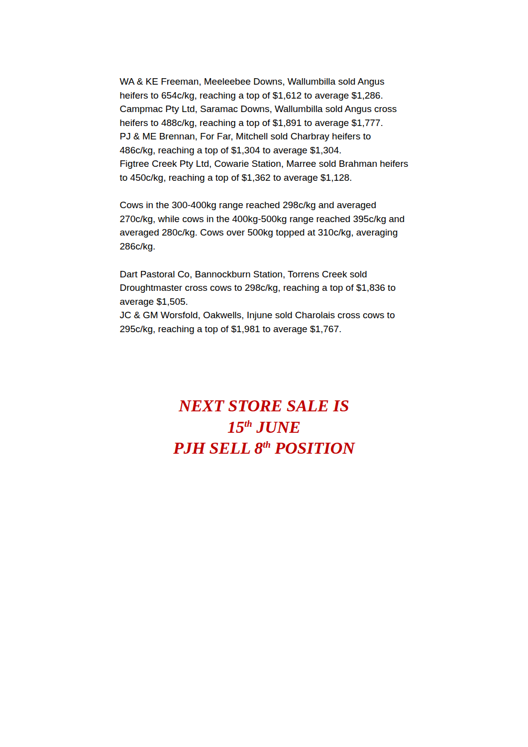WA & KE Freeman, Meeleebee Downs, Wallumbilla sold Angus heifers to 654c/kg, reaching a top of $1,612 to average $1,286.
Campmac Pty Ltd, Saramac Downs, Wallumbilla sold Angus cross heifers to 488c/kg, reaching a top of $1,891 to average $1,777.
PJ & ME Brennan, For Far, Mitchell sold Charbray heifers to 486c/kg, reaching a top of $1,304 to average $1,304.
Figtree Creek Pty Ltd, Cowarie Station, Marree sold Brahman heifers to 450c/kg, reaching a top of $1,362 to average $1,128.
Cows in the 300-400kg range reached 298c/kg and averaged 270c/kg, while cows in the 400kg-500kg range reached 395c/kg and averaged 280c/kg. Cows over 500kg topped at 310c/kg, averaging 286c/kg.
Dart Pastoral Co, Bannockburn Station, Torrens Creek sold Droughtmaster cross cows to 298c/kg, reaching a top of $1,836 to average $1,505.
JC & GM Worsfold, Oakwells, Injune sold Charolais cross cows to 295c/kg, reaching a top of $1,981 to average $1,767.
NEXT STORE SALE IS
15th JUNE
PJH SELL 8th POSITION